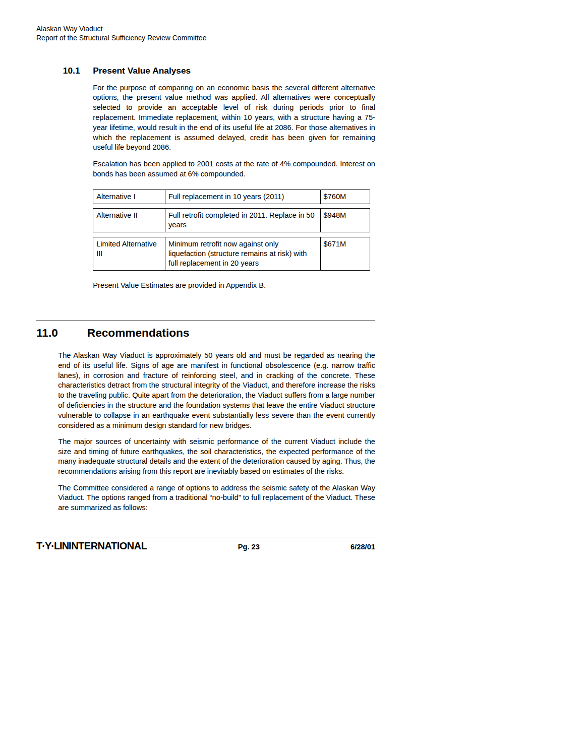Alaskan Way Viaduct
Report of the Structural Sufficiency Review Committee
10.1 Present Value Analyses
For the purpose of comparing on an economic basis the several different alternative options, the present value method was applied. All alternatives were conceptually selected to provide an acceptable level of risk during periods prior to final replacement. Immediate replacement, within 10 years, with a structure having a 75-year lifetime, would result in the end of its useful life at 2086. For those alternatives in which the replacement is assumed delayed, credit has been given for remaining useful life beyond 2086.
Escalation has been applied to 2001 costs at the rate of 4% compounded. Interest on bonds has been assumed at 6% compounded.
| Alternative I | Full replacement in 10 years (2011) | $760M |
| Alternative II | Full retrofit completed in 2011. Replace in 50 years | $948M |
| Limited Alternative III | Minimum retrofit now against only liquefaction (structure remains at risk) with full replacement in 20 years | $671M |
Present Value Estimates are provided in Appendix B.
11.0 Recommendations
The Alaskan Way Viaduct is approximately 50 years old and must be regarded as nearing the end of its useful life. Signs of age are manifest in functional obsolescence (e.g. narrow traffic lanes), in corrosion and fracture of reinforcing steel, and in cracking of the concrete. These characteristics detract from the structural integrity of the Viaduct, and therefore increase the risks to the traveling public. Quite apart from the deterioration, the Viaduct suffers from a large number of deficiencies in the structure and the foundation systems that leave the entire Viaduct structure vulnerable to collapse in an earthquake event substantially less severe than the event currently considered as a minimum design standard for new bridges.
The major sources of uncertainty with seismic performance of the current Viaduct include the size and timing of future earthquakes, the soil characteristics, the expected performance of the many inadequate structural details and the extent of the deterioration caused by aging. Thus, the recommendations arising from this report are inevitably based on estimates of the risks.
The Committee considered a range of options to address the seismic safety of the Alaskan Way Viaduct. The options ranged from a traditional “no-build” to full replacement of the Viaduct. These are summarized as follows:
T·Y·LININTERNATIONAL
Pg. 23
6/28/01